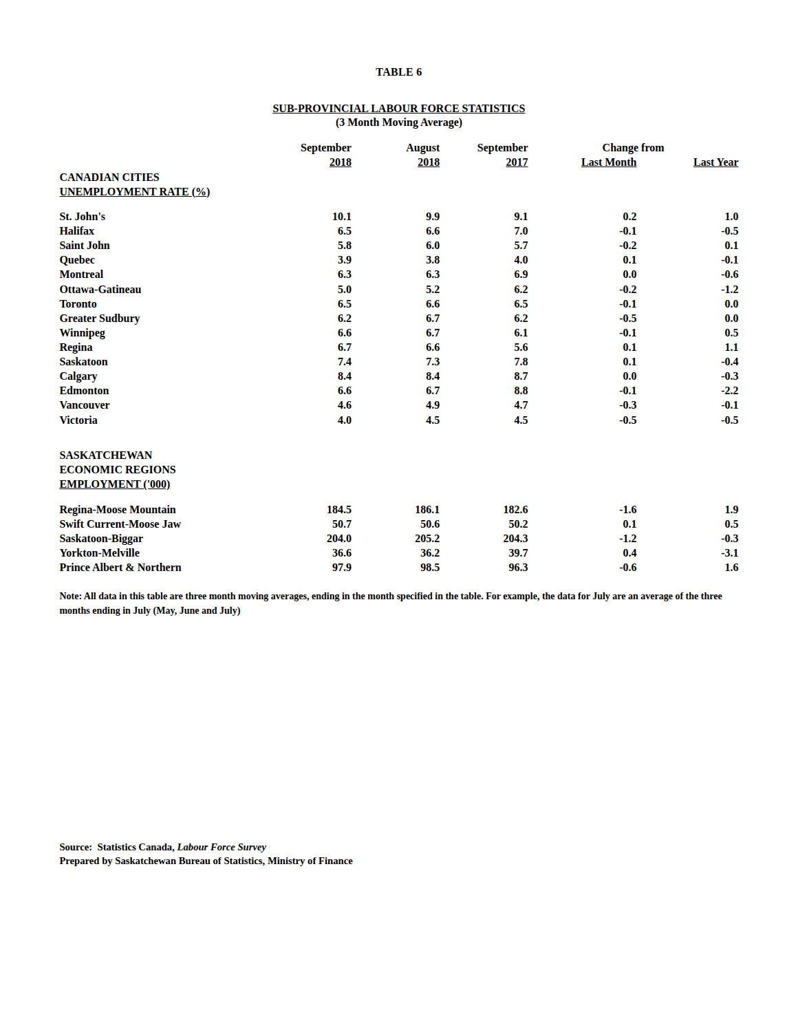TABLE 6
SUB-PROVINCIAL LABOUR FORCE STATISTICS
(3 Month Moving Average)
| | September | August | September | Change from |
| --- | --- | --- | --- | --- |
| | 2018 | 2018 | 2017 | Last Month | Last Year |
| CANADIAN CITIES |
| UNEMPLOYMENT RATE (%) |
| St. John's | 10.1 | 9.9 | 9.1 | 0.2 | 1.0 |
| Halifax | 6.5 | 6.6 | 7.0 | -0.1 | -0.5 |
| Saint John | 5.8 | 6.0 | 5.7 | -0.2 | 0.1 |
| Quebec | 3.9 | 3.8 | 4.0 | 0.1 | -0.1 |
| Montreal | 6.3 | 6.3 | 6.9 | 0.0 | -0.6 |
| Ottawa-Gatineau | 5.0 | 5.2 | 6.2 | -0.2 | -1.2 |
| Toronto | 6.5 | 6.6 | 6.5 | -0.1 | 0.0 |
| Greater Sudbury | 6.2 | 6.7 | 6.2 | -0.5 | 0.0 |
| Winnipeg | 6.6 | 6.7 | 6.1 | -0.1 | 0.5 |
| Regina | 6.7 | 6.6 | 5.6 | 0.1 | 1.1 |
| Saskatoon | 7.4 | 7.3 | 7.8 | 0.1 | -0.4 |
| Calgary | 8.4 | 8.4 | 8.7 | 0.0 | -0.3 |
| Edmonton | 6.6 | 6.7 | 8.8 | -0.1 | -2.2 |
| Vancouver | 4.6 | 4.9 | 4.7 | -0.3 | -0.1 |
| Victoria | 4.0 | 4.5 | 4.5 | -0.5 | -0.5 |
| SASKATCHEWAN |
| ECONOMIC REGIONS |
| EMPLOYMENT ('000) |
| Regina-Moose Mountain | 184.5 | 186.1 | 182.6 | -1.6 | 1.9 |
| Swift Current-Moose Jaw | 50.7 | 50.6 | 50.2 | 0.1 | 0.5 |
| Saskatoon-Biggar | 204.0 | 205.2 | 204.3 | -1.2 | -0.3 |
| Yorkton-Melville | 36.6 | 36.2 | 39.7 | 0.4 | -3.1 |
| Prince Albert & Northern | 97.9 | 98.5 | 96.3 | -0.6 | 1.6 |
Note: All data in this table are three month moving averages, ending in the month specified in the table. For example, the data for July are an average of the three months ending in July (May, June and July)
Source: Statistics Canada, Labour Force Survey
Prepared by Saskatchewan Bureau of Statistics, Ministry of Finance